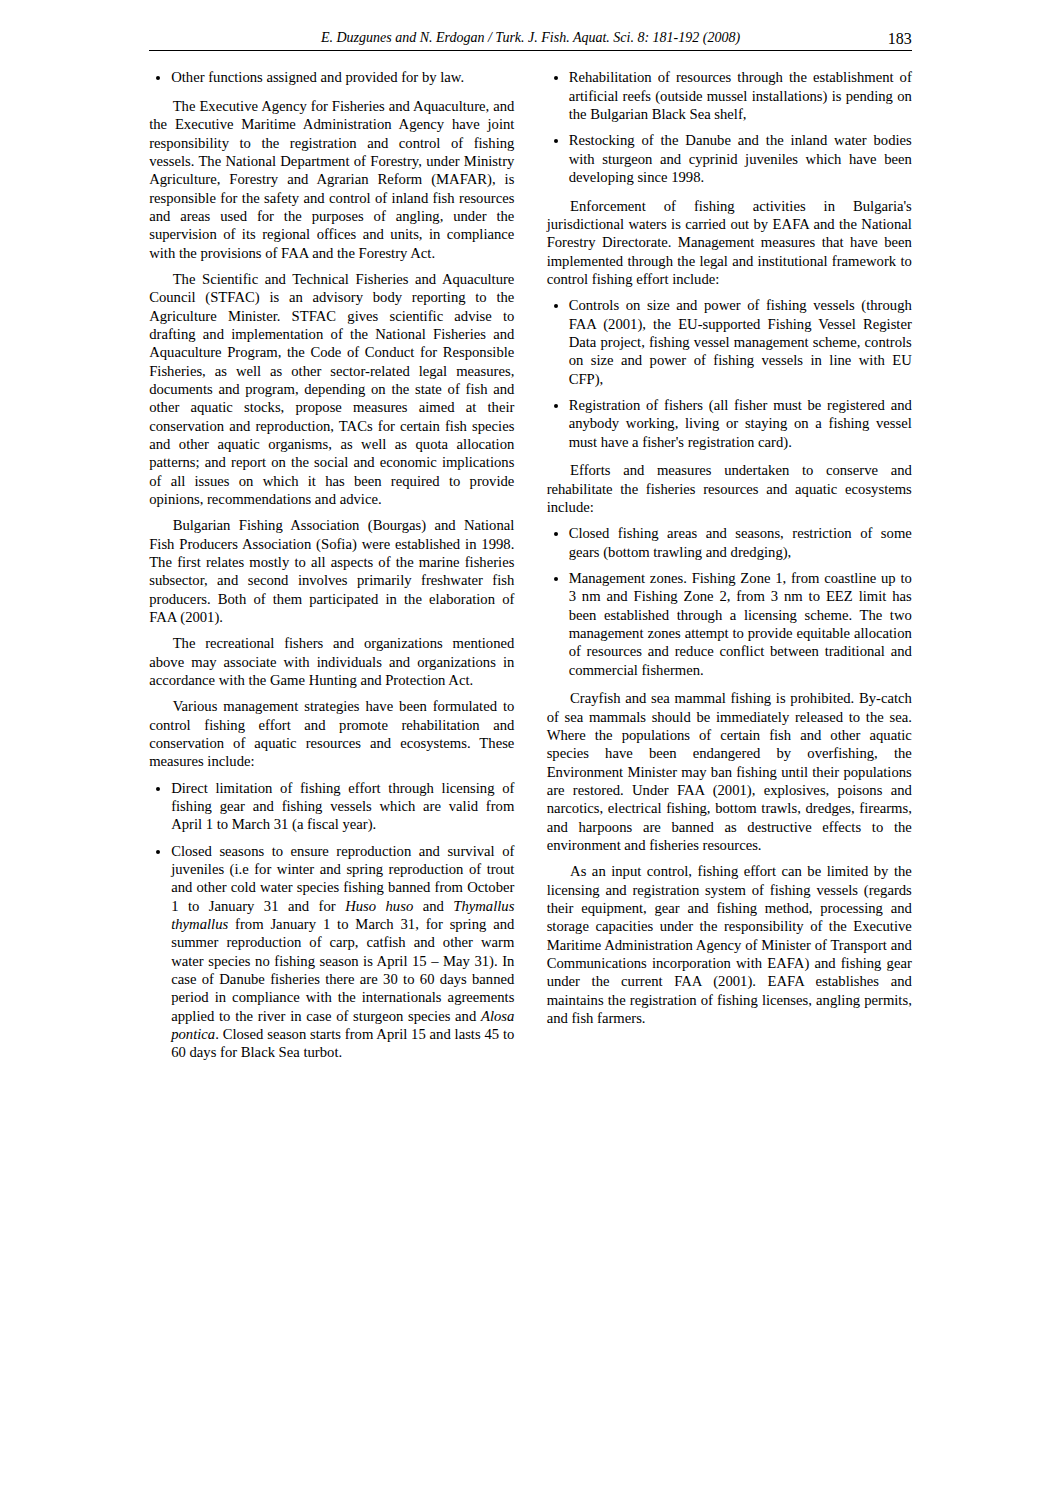E. Duzgunes and N. Erdogan / Turk. J. Fish. Aquat. Sci. 8: 181-192 (2008) 183
Other functions assigned and provided for by law.
The Executive Agency for Fisheries and Aquaculture, and the Executive Maritime Administration Agency have joint responsibility to the registration and control of fishing vessels. The National Department of Forestry, under Ministry Agriculture, Forestry and Agrarian Reform (MAFAR), is responsible for the safety and control of inland fish resources and areas used for the purposes of angling, under the supervision of its regional offices and units, in compliance with the provisions of FAA and the Forestry Act.
The Scientific and Technical Fisheries and Aquaculture Council (STFAC) is an advisory body reporting to the Agriculture Minister. STFAC gives scientific advise to drafting and implementation of the National Fisheries and Aquaculture Program, the Code of Conduct for Responsible Fisheries, as well as other sector-related legal measures, documents and program, depending on the state of fish and other aquatic stocks, propose measures aimed at their conservation and reproduction, TACs for certain fish species and other aquatic organisms, as well as quota allocation patterns; and report on the social and economic implications of all issues on which it has been required to provide opinions, recommendations and advice.
Bulgarian Fishing Association (Bourgas) and National Fish Producers Association (Sofia) were established in 1998. The first relates mostly to all aspects of the marine fisheries subsector, and second involves primarily freshwater fish producers. Both of them participated in the elaboration of FAA (2001).
The recreational fishers and organizations mentioned above may associate with individuals and organizations in accordance with the Game Hunting and Protection Act.
Various management strategies have been formulated to control fishing effort and promote rehabilitation and conservation of aquatic resources and ecosystems. These measures include:
Direct limitation of fishing effort through licensing of fishing gear and fishing vessels which are valid from April 1 to March 31 (a fiscal year).
Closed seasons to ensure reproduction and survival of juveniles (i.e for winter and spring reproduction of trout and other cold water species fishing banned from October 1 to January 31 and for Huso huso and Thymallus thymallus from January 1 to March 31, for spring and summer reproduction of carp, catfish and other warm water species no fishing season is April 15 – May 31). In case of Danube fisheries there are 30 to 60 days banned period in compliance with the internationals agreements applied to the river in case of sturgeon species and Alosa pontica. Closed season starts from April 15 and lasts 45 to 60 days for Black Sea turbot.
Rehabilitation of resources through the establishment of artificial reefs (outside mussel installations) is pending on the Bulgarian Black Sea shelf,
Restocking of the Danube and the inland water bodies with sturgeon and cyprinid juveniles which have been developing since 1998.
Enforcement of fishing activities in Bulgaria's jurisdictional waters is carried out by EAFA and the National Forestry Directorate. Management measures that have been implemented through the legal and institutional framework to control fishing effort include:
Controls on size and power of fishing vessels (through FAA (2001), the EU-supported Fishing Vessel Register Data project, fishing vessel management scheme, controls on size and power of fishing vessels in line with EU CFP),
Registration of fishers (all fisher must be registered and anybody working, living or staying on a fishing vessel must have a fisher's registration card).
Efforts and measures undertaken to conserve and rehabilitate the fisheries resources and aquatic ecosystems include:
Closed fishing areas and seasons, restriction of some gears (bottom trawling and dredging),
Management zones. Fishing Zone 1, from coastline up to 3 nm and Fishing Zone 2, from 3 nm to EEZ limit has been established through a licensing scheme. The two management zones attempt to provide equitable allocation of resources and reduce conflict between traditional and commercial fishermen.
Crayfish and sea mammal fishing is prohibited. By-catch of sea mammals should be immediately released to the sea. Where the populations of certain fish and other aquatic species have been endangered by overfishing, the Environment Minister may ban fishing until their populations are restored. Under FAA (2001), explosives, poisons and narcotics, electrical fishing, bottom trawls, dredges, firearms, and harpoons are banned as destructive effects to the environment and fisheries resources.
As an input control, fishing effort can be limited by the licensing and registration system of fishing vessels (regards their equipment, gear and fishing method, processing and storage capacities under the responsibility of the Executive Maritime Administration Agency of Minister of Transport and Communications incorporation with EAFA) and fishing gear under the current FAA (2001). EAFA establishes and maintains the registration of fishing licenses, angling permits, and fish farmers.